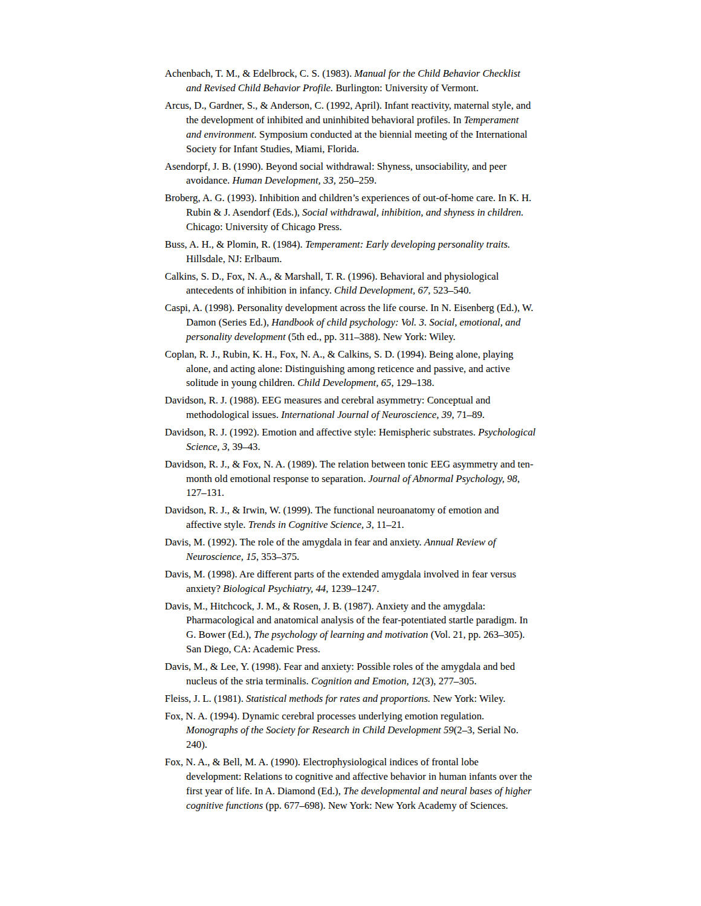Achenbach, T. M., & Edelbrock, C. S. (1983). Manual for the Child Behavior Checklist and Revised Child Behavior Profile. Burlington: University of Vermont.
Arcus, D., Gardner, S., & Anderson, C. (1992, April). Infant reactivity, maternal style, and the development of inhibited and uninhibited behavioral profiles. In Temperament and environment. Symposium conducted at the biennial meeting of the International Society for Infant Studies, Miami, Florida.
Asendorpf, J. B. (1990). Beyond social withdrawal: Shyness, unsociability, and peer avoidance. Human Development, 33, 250–259.
Broberg, A. G. (1993). Inhibition and children’s experiences of out-of-home care. In K. H. Rubin & J. Asendorf (Eds.), Social withdrawal, inhibition, and shyness in children. Chicago: University of Chicago Press.
Buss, A. H., & Plomin, R. (1984). Temperament: Early developing personality traits. Hillsdale, NJ: Erlbaum.
Calkins, S. D., Fox, N. A., & Marshall, T. R. (1996). Behavioral and physiological antecedents of inhibition in infancy. Child Development, 67, 523–540.
Caspi, A. (1998). Personality development across the life course. In N. Eisenberg (Ed.), W. Damon (Series Ed.), Handbook of child psychology: Vol. 3. Social, emotional, and personality development (5th ed., pp. 311–388). New York: Wiley.
Coplan, R. J., Rubin, K. H., Fox, N. A., & Calkins, S. D. (1994). Being alone, playing alone, and acting alone: Distinguishing among reticence and passive, and active solitude in young children. Child Development, 65, 129–138.
Davidson, R. J. (1988). EEG measures and cerebral asymmetry: Conceptual and methodological issues. International Journal of Neuroscience, 39, 71–89.
Davidson, R. J. (1992). Emotion and affective style: Hemispheric substrates. Psychological Science, 3, 39–43.
Davidson, R. J., & Fox, N. A. (1989). The relation between tonic EEG asymmetry and ten-month old emotional response to separation. Journal of Abnormal Psychology, 98, 127–131.
Davidson, R. J., & Irwin, W. (1999). The functional neuroanatomy of emotion and affective style. Trends in Cognitive Science, 3, 11–21.
Davis, M. (1992). The role of the amygdala in fear and anxiety. Annual Review of Neuroscience, 15, 353–375.
Davis, M. (1998). Are different parts of the extended amygdala involved in fear versus anxiety? Biological Psychiatry, 44, 1239–1247.
Davis, M., Hitchcock, J. M., & Rosen, J. B. (1987). Anxiety and the amygdala: Pharmacological and anatomical analysis of the fear-potentiated startle paradigm. In G. Bower (Ed.), The psychology of learning and motivation (Vol. 21, pp. 263–305). San Diego, CA: Academic Press.
Davis, M., & Lee, Y. (1998). Fear and anxiety: Possible roles of the amygdala and bed nucleus of the stria terminalis. Cognition and Emotion, 12(3), 277–305.
Fleiss, J. L. (1981). Statistical methods for rates and proportions. New York: Wiley.
Fox, N. A. (1994). Dynamic cerebral processes underlying emotion regulation. Monographs of the Society for Research in Child Development 59(2–3, Serial No. 240).
Fox, N. A., & Bell, M. A. (1990). Electrophysiological indices of frontal lobe development: Relations to cognitive and affective behavior in human infants over the first year of life. In A. Diamond (Ed.), The developmental and neural bases of higher cognitive functions (pp. 677–698). New York: New York Academy of Sciences.